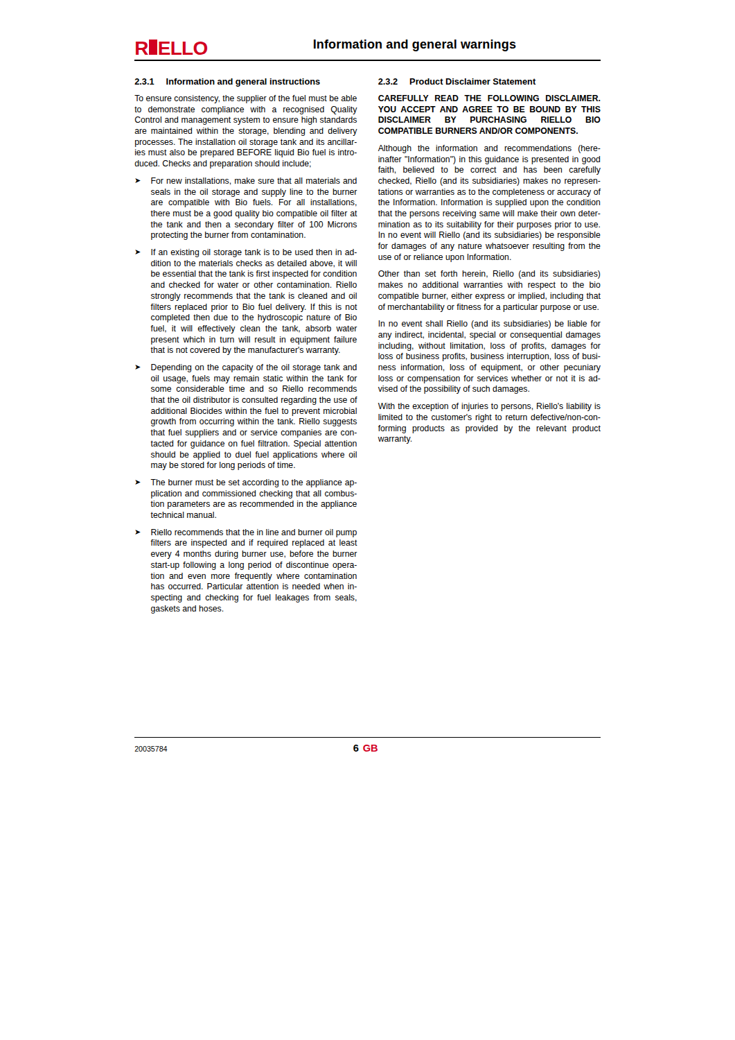R ELLO
Information and general warnings
2.3.1 Information and general instructions
To ensure consistency, the supplier of the fuel must be able to demonstrate compliance with a recognised Quality Control and management system to ensure high standards are maintained within the storage, blending and delivery processes. The installation oil storage tank and its ancillaries must also be prepared BEFORE liquid Bio fuel is introduced. Checks and preparation should include;
For new installations, make sure that all materials and seals in the oil storage and supply line to the burner are compatible with Bio fuels. For all installations, there must be a good quality bio compatible oil filter at the tank and then a secondary filter of 100 Microns protecting the burner from contamination.
If an existing oil storage tank is to be used then in addition to the materials checks as detailed above, it will be essential that the tank is first inspected for condition and checked for water or other contamination. Riello strongly recommends that the tank is cleaned and oil filters replaced prior to Bio fuel delivery. If this is not completed then due to the hydroscopic nature of Bio fuel, it will effectively clean the tank, absorb water present which in turn will result in equipment failure that is not covered by the manufacturer's warranty.
Depending on the capacity of the oil storage tank and oil usage, fuels may remain static within the tank for some considerable time and so Riello recommends that the oil distributor is consulted regarding the use of additional Biocides within the fuel to prevent microbial growth from occurring within the tank. Riello suggests that fuel suppliers and or service companies are contacted for guidance on fuel filtration. Special attention should be applied to duel fuel applications where oil may be stored for long periods of time.
The burner must be set according to the appliance application and commissioned checking that all combustion parameters are as recommended in the appliance technical manual.
Riello recommends that the in line and burner oil pump filters are inspected and if required replaced at least every 4 months during burner use, before the burner start-up following a long period of discontinue operation and even more frequently where contamination has occurred. Particular attention is needed when inspecting and checking for fuel leakages from seals, gaskets and hoses.
2.3.2 Product Disclaimer Statement
CAREFULLY READ THE FOLLOWING DISCLAIMER. YOU ACCEPT AND AGREE TO BE BOUND BY THIS DISCLAIMER BY PURCHASING RIELLO BIO COMPATIBLE BURNERS AND/OR COMPONENTS.
Although the information and recommendations (hereinafter "Information") in this guidance is presented in good faith, believed to be correct and has been carefully checked, Riello (and its subsidiaries) makes no representations or warranties as to the completeness or accuracy of the Information. Information is supplied upon the condition that the persons receiving same will make their own determination as to its suitability for their purposes prior to use. In no event will Riello (and its subsidiaries) be responsible for damages of any nature whatsoever resulting from the use of or reliance upon Information.
Other than set forth herein, Riello (and its subsidiaries) makes no additional warranties with respect to the bio compatible burner, either express or implied, including that of merchantability or fitness for a particular purpose or use.
In no event shall Riello (and its subsidiaries) be liable for any indirect, incidental, special or consequential damages including, without limitation, loss of profits, damages for loss of business profits, business interruption, loss of business information, loss of equipment, or other pecuniary loss or compensation for services whether or not it is advised of the possibility of such damages.
With the exception of injuries to persons, Riello's liability is limited to the customer's right to return defective/non-conforming products as provided by the relevant product warranty.
20035784
6GB